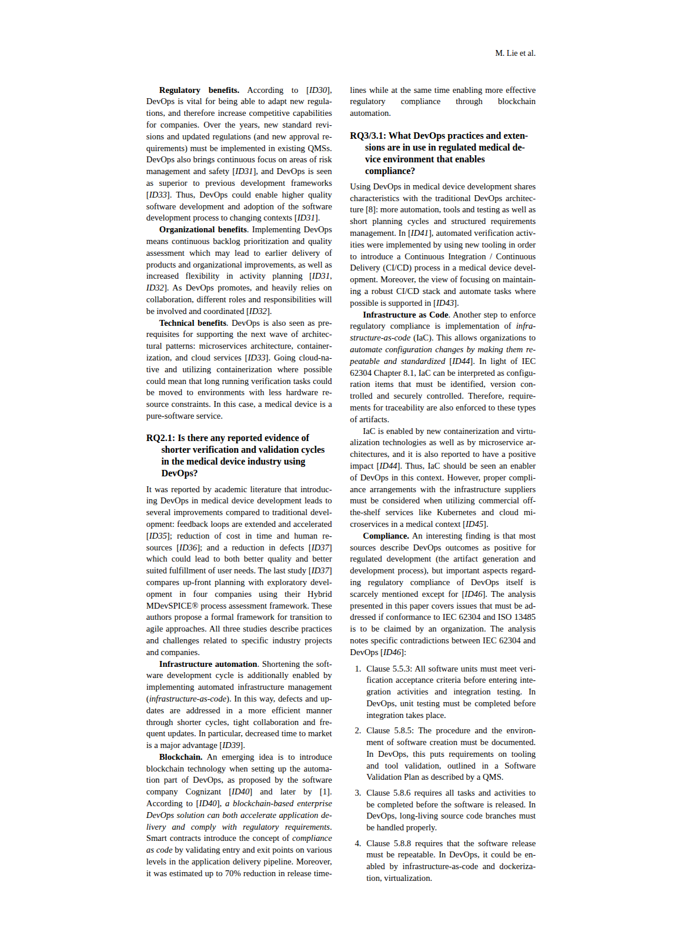M. Lie et al.
Regulatory benefits. According to [ID30], DevOps is vital for being able to adapt new regulations, and therefore increase competitive capabilities for companies. Over the years, new standard revisions and updated regulations (and new approval requirements) must be implemented in existing QMSs. DevOps also brings continuous focus on areas of risk management and safety [ID31], and DevOps is seen as superior to previous development frameworks [ID33]. Thus, DevOps could enable higher quality software development and adoption of the software development process to changing contexts [ID31].
Organizational benefits. Implementing DevOps means continuous backlog prioritization and quality assessment which may lead to earlier delivery of products and organizational improvements, as well as increased flexibility in activity planning [ID31, ID32]. As DevOps promotes, and heavily relies on collaboration, different roles and responsibilities will be involved and coordinated [ID32].
Technical benefits. DevOps is also seen as prerequisites for supporting the next wave of architectural patterns: microservices architecture, containerization, and cloud services [ID33]. Going cloud-native and utilizing containerization where possible could mean that long running verification tasks could be moved to environments with less hardware resource constraints. In this case, a medical device is a pure-software service.
RQ2.1: Is there any reported evidence of shorter verification and validation cycles in the medical device industry using DevOps?
It was reported by academic literature that introducing DevOps in medical device development leads to several improvements compared to traditional development: feedback loops are extended and accelerated [ID35]; reduction of cost in time and human resources [ID36]; and a reduction in defects [ID37] which could lead to both better quality and better suited fulfillment of user needs. The last study [ID37] compares up-front planning with exploratory development in four companies using their Hybrid MDevSPICE® process assessment framework. These authors propose a formal framework for transition to agile approaches. All three studies describe practices and challenges related to specific industry projects and companies.
Infrastructure automation. Shortening the software development cycle is additionally enabled by implementing automated infrastructure management (infrastructure-as-code). In this way, defects and updates are addressed in a more efficient manner through shorter cycles, tight collaboration and frequent updates. In particular, decreased time to market is a major advantage [ID39].
Blockchain. An emerging idea is to introduce blockchain technology when setting up the automation part of DevOps, as proposed by the software company Cognizant [ID40] and later by [1]. According to [ID40], a blockchain-based enterprise DevOps solution can both accelerate application delivery and comply with regulatory requirements. Smart contracts introduce the concept of compliance as code by validating entry and exit points on various levels in the application delivery pipeline. Moreover, it was estimated up to 70% reduction in release timelines while at the same time enabling more effective regulatory compliance through blockchain automation.
RQ3/3.1: What DevOps practices and extensions are in use in regulated medical device environment that enables compliance?
Using DevOps in medical device development shares characteristics with the traditional DevOps architecture [8]: more automation, tools and testing as well as short planning cycles and structured requirements management. In [ID41], automated verification activities were implemented by using new tooling in order to introduce a Continuous Integration / Continuous Delivery (CI/CD) process in a medical device development. Moreover, the view of focusing on maintaining a robust CI/CD stack and automate tasks where possible is supported in [ID43].
Infrastructure as Code. Another step to enforce regulatory compliance is implementation of infrastructure-as-code (IaC). This allows organizations to automate configuration changes by making them repeatable and standardized [ID44]. In light of IEC 62304 Chapter 8.1, IaC can be interpreted as configuration items that must be identified, version controlled and securely controlled. Therefore, requirements for traceability are also enforced to these types of artifacts.
IaC is enabled by new containerization and virtualization technologies as well as by microservice architectures, and it is also reported to have a positive impact [ID44]. Thus, IaC should be seen an enabler of DevOps in this context. However, proper compliance arrangements with the infrastructure suppliers must be considered when utilizing commercial off-the-shelf services like Kubernetes and cloud microservices in a medical context [ID45].
Compliance. An interesting finding is that most sources describe DevOps outcomes as positive for regulated development (the artifact generation and development process), but important aspects regarding regulatory compliance of DevOps itself is scarcely mentioned except for [ID46]. The analysis presented in this paper covers issues that must be addressed if conformance to IEC 62304 and ISO 13485 is to be claimed by an organization. The analysis notes specific contradictions between IEC 62304 and DevOps [ID46]:
Clause 5.5.3: All software units must meet verification acceptance criteria before entering integration activities and integration testing. In DevOps, unit testing must be completed before integration takes place.
Clause 5.8.5: The procedure and the environment of software creation must be documented. In DevOps, this puts requirements on tooling and tool validation, outlined in a Software Validation Plan as described by a QMS.
Clause 5.8.6 requires all tasks and activities to be completed before the software is released. In DevOps, long-living source code branches must be handled properly.
Clause 5.8.8 requires that the software release must be repeatable. In DevOps, it could be enabled by infrastructure-as-code and dockerization, virtualization.